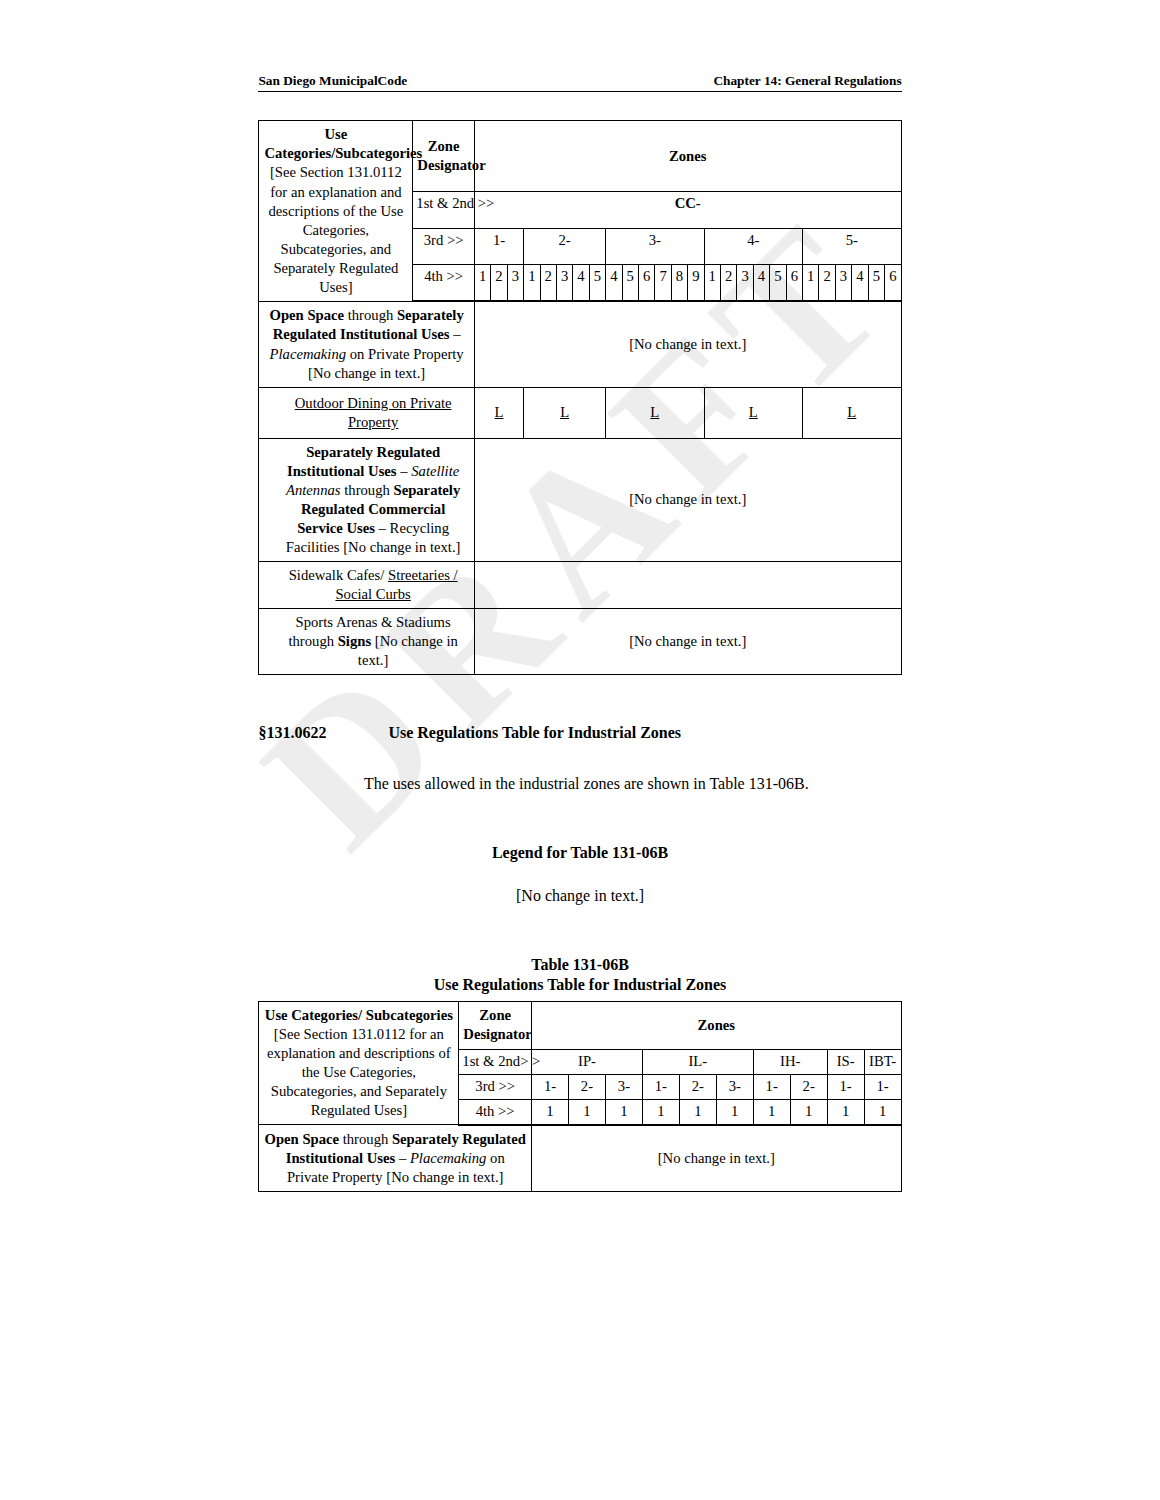DRAFT
San Diego MunicipalCode Chapter 14: General Regulations
| Use Categories/Subcategories [See Section 131.0112 for an explanation and descriptions of the Use Categories, Subcategories, and Separately Regulated Uses] | Zone Designator | Zones |
| 1st & 2nd >> | CC- |
| 3rd >> | 1- | 2- | 3- | 4- | 5- |
| 4th >> | 1 | 2 | 3 | 1 | 2 | 3 | 4 | 5 | 4 | 5 | 6 | 7 | 8 | 9 | 1 | 2 | 3 | 4 | 5 | 6 | 1 | 2 | 3 | 4 | 5 | 6 |
| Open Space through Separately Regulated Institutional Uses – Placemaking on Private Property [No change in text.] | [No change in text.] |
| Outdoor Dining on Private Property | L | L | L | L | L |
| Separately Regulated Institutional Uses – Satellite Antennas through Separately Regulated Commercial Service Uses – Recycling Facilities [No change in text.] | [No change in text.] |
| Sidewalk Cafes/ Streetaries / Social Curbs | |
| Sports Arenas & Stadiums through Signs [No change in text.] | [No change in text.] |
§131.0622 Use Regulations Table for Industrial Zones
The uses allowed in the industrial zones are shown in Table 131-06B.
Legend for Table 131-06B
[No change in text.]
Table 131-06B
Use Regulations Table for Industrial Zones
| Use Categories/ Subcategories [See Section 131.0112 for an explanation and descriptions of the Use Categories, Subcategories, and Separately Regulated Uses] | Zone Designator | Zones |
| 1st & 2nd > > | IP- | IL- | IH- | IS- | IBT- |
| 3rd >> | 1- | 2- | 3- | 1- | 2- | 3- | 1- | 2- | 1- | 1- |
| 4th >> | 1 | 1 | 1 | 1 | 1 | 1 | 1 | 1 | 1 | 1 |
| Open Space through Separately Regulated Institutional Uses – Placemaking on Private Property [No change in text.] | [No change in text.] |